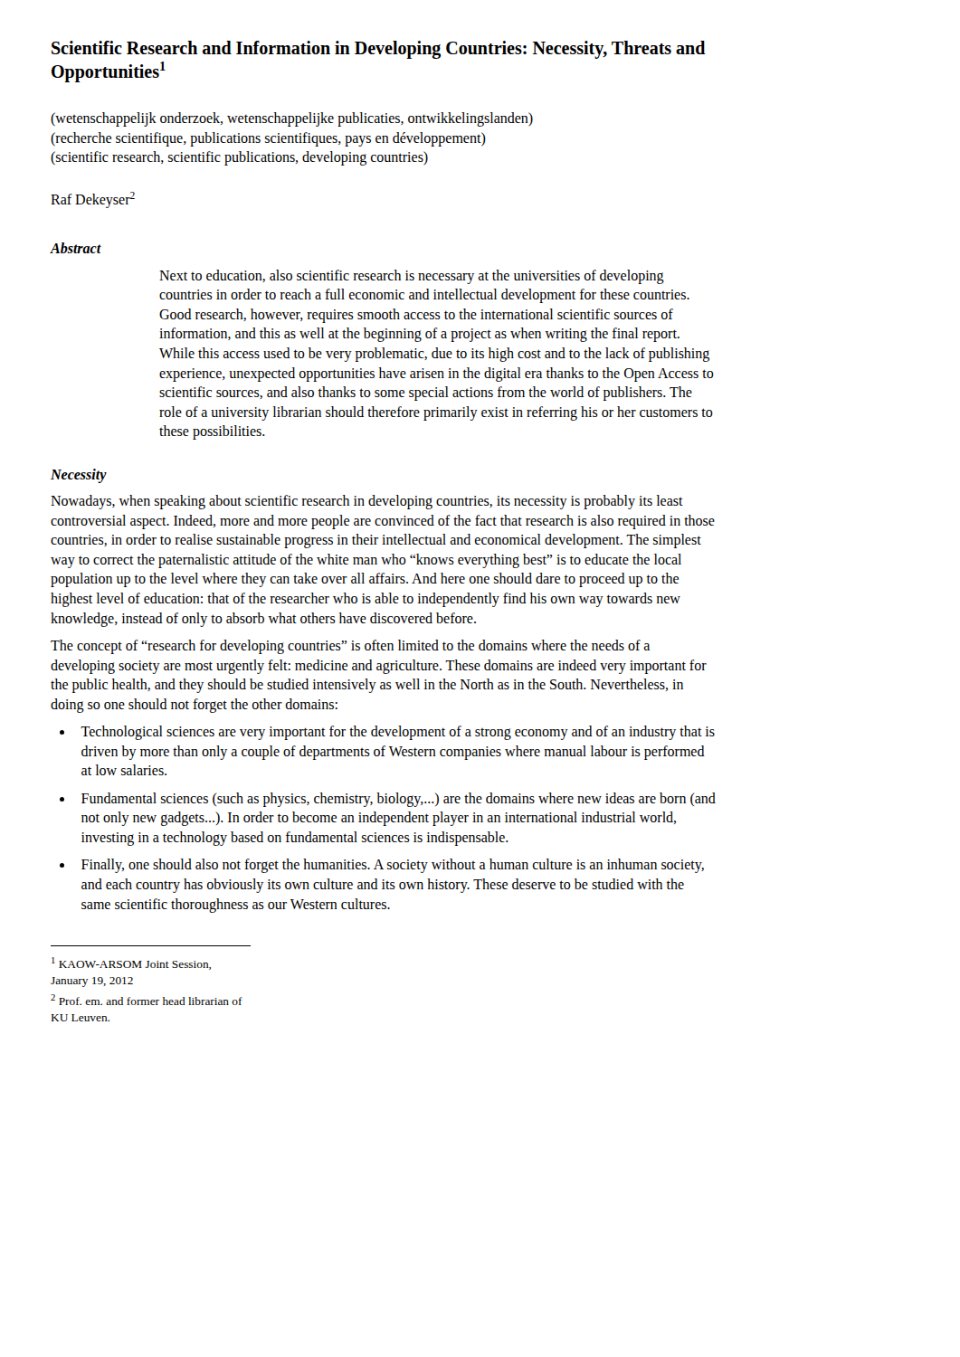Scientific Research and Information in Developing Countries: Necessity, Threats and Opportunities1
(wetenschappelijk onderzoek, wetenschappelijke publicaties, ontwikkelingslanden)
(recherche scientifique, publications scientifiques, pays en développement)
(scientific research, scientific publications, developing countries)
Raf Dekeyser2
Abstract
Next to education, also scientific research is necessary at the universities of developing countries in order to reach a full economic and intellectual development for these countries. Good research, however, requires smooth access to the international scientific sources of information, and this as well at the beginning of a project as when writing the final report. While this access used to be very problematic, due to its high cost and to the lack of publishing experience, unexpected opportunities have arisen in the digital era thanks to the Open Access to scientific sources, and also thanks to some special actions from the world of publishers. The role of a university librarian should therefore primarily exist in referring his or her customers to these possibilities.
Necessity
Nowadays, when speaking about scientific research in developing countries, its necessity is probably its least controversial aspect. Indeed, more and more people are convinced of the fact that research is also required in those countries, in order to realise sustainable progress in their intellectual and economical development. The simplest way to correct the paternalistic attitude of the white man who “knows everything best” is to educate the local population up to the level where they can take over all affairs. And here one should dare to proceed up to the highest level of education: that of the researcher who is able to independently find his own way towards new knowledge, instead of only to absorb what others have discovered before.
The concept of “research for developing countries” is often limited to the domains where the needs of a developing society are most urgently felt: medicine and agriculture. These domains are indeed very important for the public health, and they should be studied intensively as well in the North as in the South. Nevertheless, in doing so one should not forget the other domains:
Technological sciences are very important for the development of a strong economy and of an industry that is driven by more than only a couple of departments of Western companies where manual labour is performed at low salaries.
Fundamental sciences (such as physics, chemistry, biology,...) are the domains where new ideas are born (and not only new gadgets...). In order to become an independent player in an international industrial world, investing in a technology based on fundamental sciences is indispensable.
Finally, one should also not forget the humanities. A society without a human culture is an inhuman society, and each country has obviously its own culture and its own history. These deserve to be studied with the same scientific thoroughness as our Western cultures.
1 KAOW-ARSOM Joint Session, January 19, 2012
2 Prof. em. and former head librarian of KU Leuven.